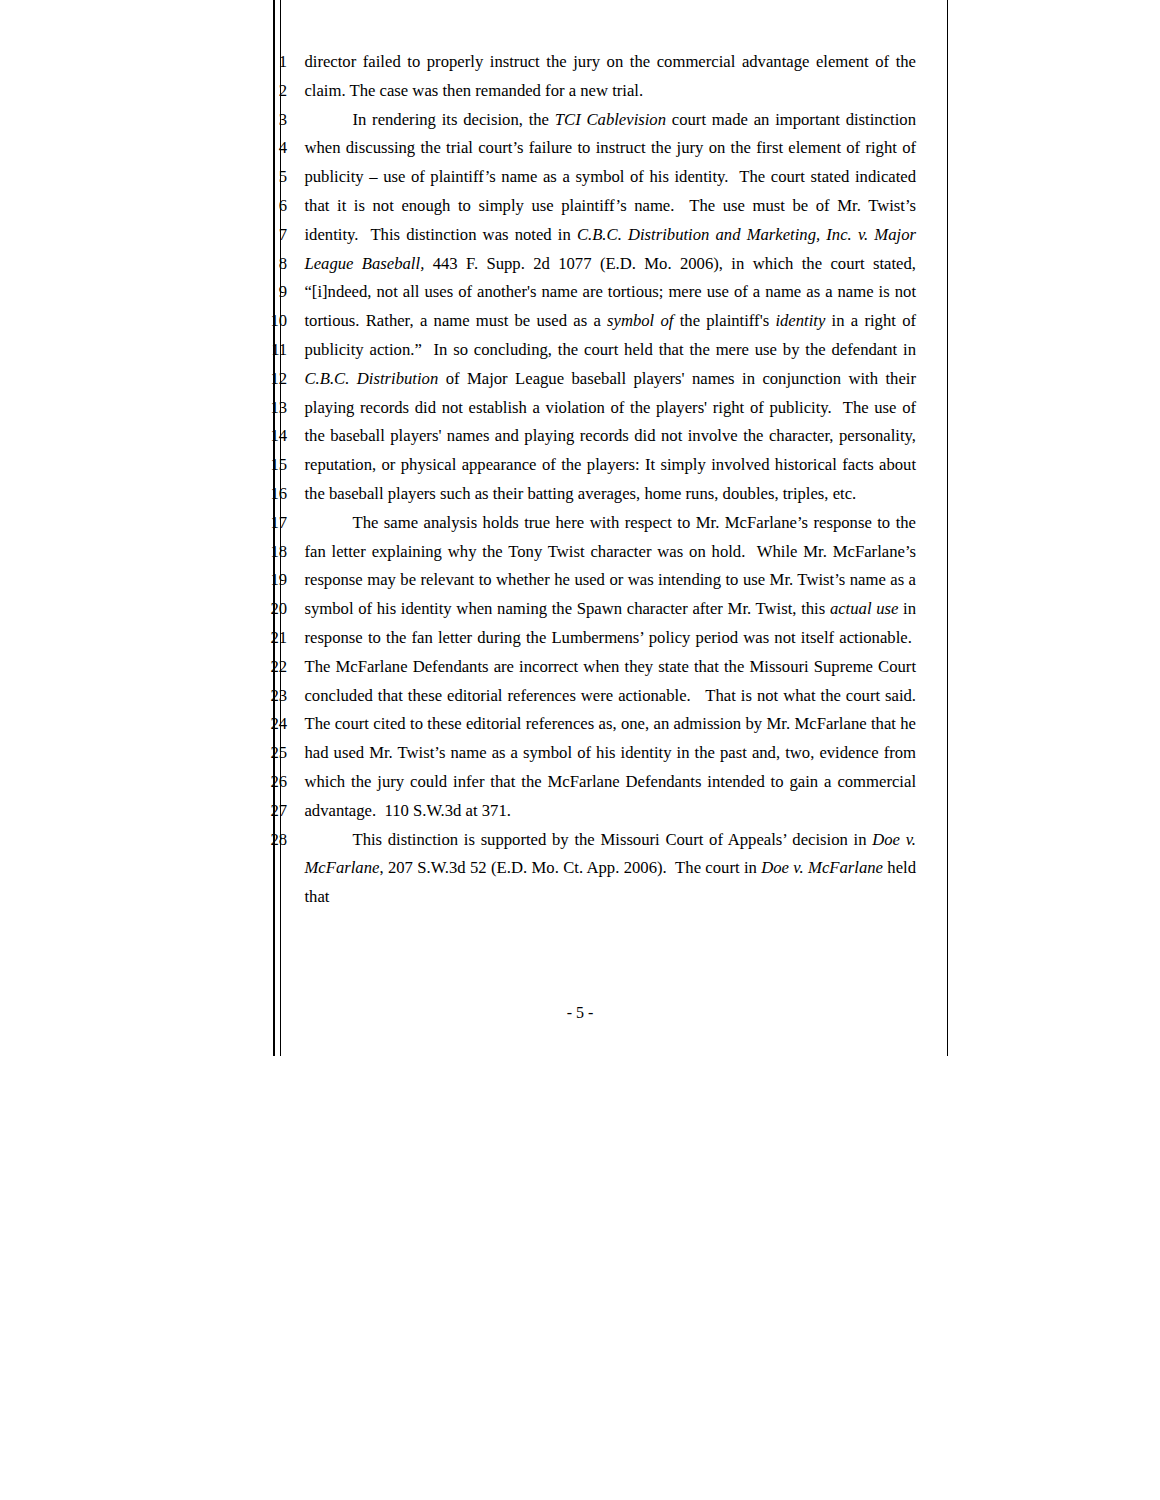1
2
3
4
5
6
7
8
9
10
11
12
13
14
15
16
17
18
19
20
21
22
23
24
25
26
27
28
director failed to properly instruct the jury on the commercial advantage element of the claim. The case was then remanded for a new trial.
In rendering its decision, the TCI Cablevision court made an important distinction when discussing the trial court’s failure to instruct the jury on the first element of right of publicity – use of plaintiff’s name as a symbol of his identity. The court stated indicated that it is not enough to simply use plaintiff’s name. The use must be of Mr. Twist’s identity. This distinction was noted in C.B.C. Distribution and Marketing, Inc. v. Major League Baseball, 443 F. Supp. 2d 1077 (E.D. Mo. 2006), in which the court stated, “[i]ndeed, not all uses of another's name are tortious; mere use of a name as a name is not tortious. Rather, a name must be used as a symbol of the plaintiff's identity in a right of publicity action.” In so concluding, the court held that the mere use by the defendant in C.B.C. Distribution of Major League baseball players' names in conjunction with their playing records did not establish a violation of the players' right of publicity. The use of the baseball players' names and playing records did not involve the character, personality, reputation, or physical appearance of the players: It simply involved historical facts about the baseball players such as their batting averages, home runs, doubles, triples, etc.
The same analysis holds true here with respect to Mr. McFarlane’s response to the fan letter explaining why the Tony Twist character was on hold. While Mr. McFarlane’s response may be relevant to whether he used or was intending to use Mr. Twist’s name as a symbol of his identity when naming the Spawn character after Mr. Twist, this actual use in response to the fan letter during the Lumbermens’ policy period was not itself actionable. The McFarlane Defendants are incorrect when they state that the Missouri Supreme Court concluded that these editorial references were actionable. That is not what the court said. The court cited to these editorial references as, one, an admission by Mr. McFarlane that he had used Mr. Twist’s name as a symbol of his identity in the past and, two, evidence from which the jury could infer that the McFarlane Defendants intended to gain a commercial advantage. 110 S.W.3d at 371.
This distinction is supported by the Missouri Court of Appeals’ decision in Doe v. McFarlane, 207 S.W.3d 52 (E.D. Mo. Ct. App. 2006). The court in Doe v. McFarlane held that
- 5 -